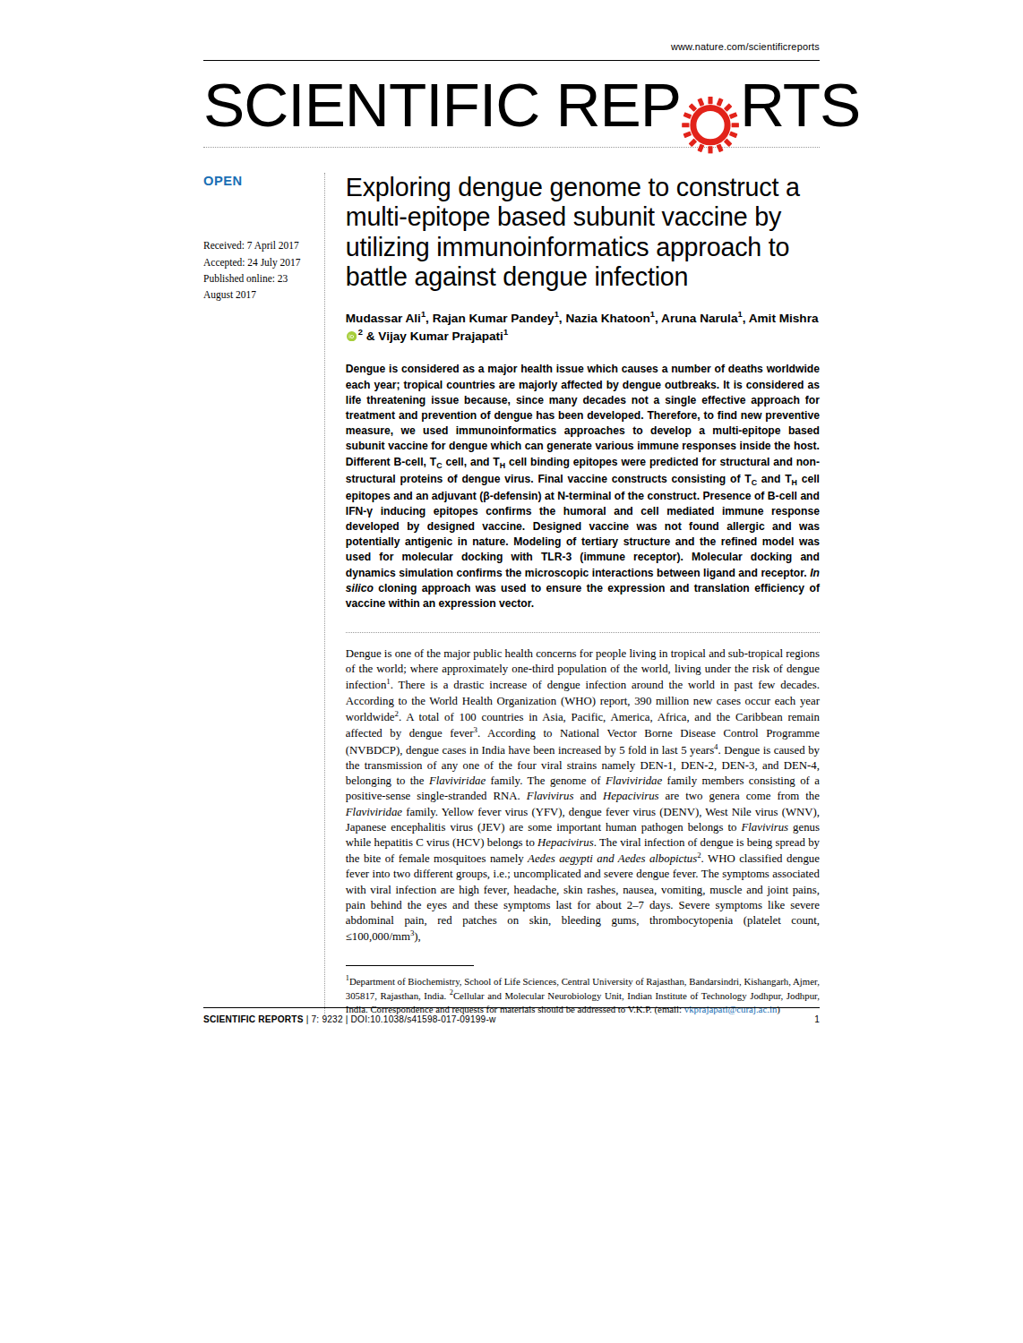www.nature.com/scientificreports
SCIENTIFIC REP RTS
OPEN
Received: 7 April 2017
Accepted: 24 July 2017
Published online: 23 August 2017
Exploring dengue genome to construct a multi-epitope based subunit vaccine by utilizing immunoinformatics approach to battle against dengue infection
Mudassar Ali1, Rajan Kumar Pandey1, Nazia Khatoon1, Aruna Narula1, Amit Mishra2 & Vijay Kumar Prajapati1
Dengue is considered as a major health issue which causes a number of deaths worldwide each year; tropical countries are majorly affected by dengue outbreaks. It is considered as life threatening issue because, since many decades not a single effective approach for treatment and prevention of dengue has been developed. Therefore, to find new preventive measure, we used immunoinformatics approaches to develop a multi-epitope based subunit vaccine for dengue which can generate various immune responses inside the host. Different B-cell, TC cell, and TH cell binding epitopes were predicted for structural and non-structural proteins of dengue virus. Final vaccine constructs consisting of TC and TH cell epitopes and an adjuvant (β-defensin) at N-terminal of the construct. Presence of B-cell and IFN-γ inducing epitopes confirms the humoral and cell mediated immune response developed by designed vaccine. Designed vaccine was not found allergic and was potentially antigenic in nature. Modeling of tertiary structure and the refined model was used for molecular docking with TLR-3 (immune receptor). Molecular docking and dynamics simulation confirms the microscopic interactions between ligand and receptor. In silico cloning approach was used to ensure the expression and translation efficiency of vaccine within an expression vector.
Dengue is one of the major public health concerns for people living in tropical and sub-tropical regions of the world; where approximately one-third population of the world, living under the risk of dengue infection1. There is a drastic increase of dengue infection around the world in past few decades. According to the World Health Organization (WHO) report, 390 million new cases occur each year worldwide2. A total of 100 countries in Asia, Pacific, America, Africa, and the Caribbean remain affected by dengue fever3. According to National Vector Borne Disease Control Programme (NVBDCP), dengue cases in India have been increased by 5 fold in last 5 years4. Dengue is caused by the transmission of any one of the four viral strains namely DEN-1, DEN-2, DEN-3, and DEN-4, belonging to the Flaviviridae family. The genome of Flaviviridae family members consisting of a positive-sense single-stranded RNA. Flavivirus and Hepacivirus are two genera come from the Flaviviridae family. Yellow fever virus (YFV), dengue fever virus (DENV), West Nile virus (WNV), Japanese encephalitis virus (JEV) are some important human pathogen belongs to Flavivirus genus while hepatitis C virus (HCV) belongs to Hepacivirus. The viral infection of dengue is being spread by the bite of female mosquitoes namely Aedes aegypti and Aedes albopictus2. WHO classified dengue fever into two different groups, i.e.; uncomplicated and severe dengue fever. The symptoms associated with viral infection are high fever, headache, skin rashes, nausea, vomiting, muscle and joint pains, pain behind the eyes and these symptoms last for about 2–7 days. Severe symptoms like severe abdominal pain, red patches on skin, bleeding gums, thrombocytopenia (platelet count, ≤100,000/mm3),
1Department of Biochemistry, School of Life Sciences, Central University of Rajasthan, Bandarsindri, Kishangarh, Ajmer, 305817, Rajasthan, India. 2Cellular and Molecular Neurobiology Unit, Indian Institute of Technology Jodhpur, Jodhpur, India. Correspondence and requests for materials should be addressed to V.K.P. (email: vkprajapati@curaj.ac.in)
SCIENTIFIC REPORTS | 7: 9232 | DOI:10.1038/s41598-017-09199-w
1